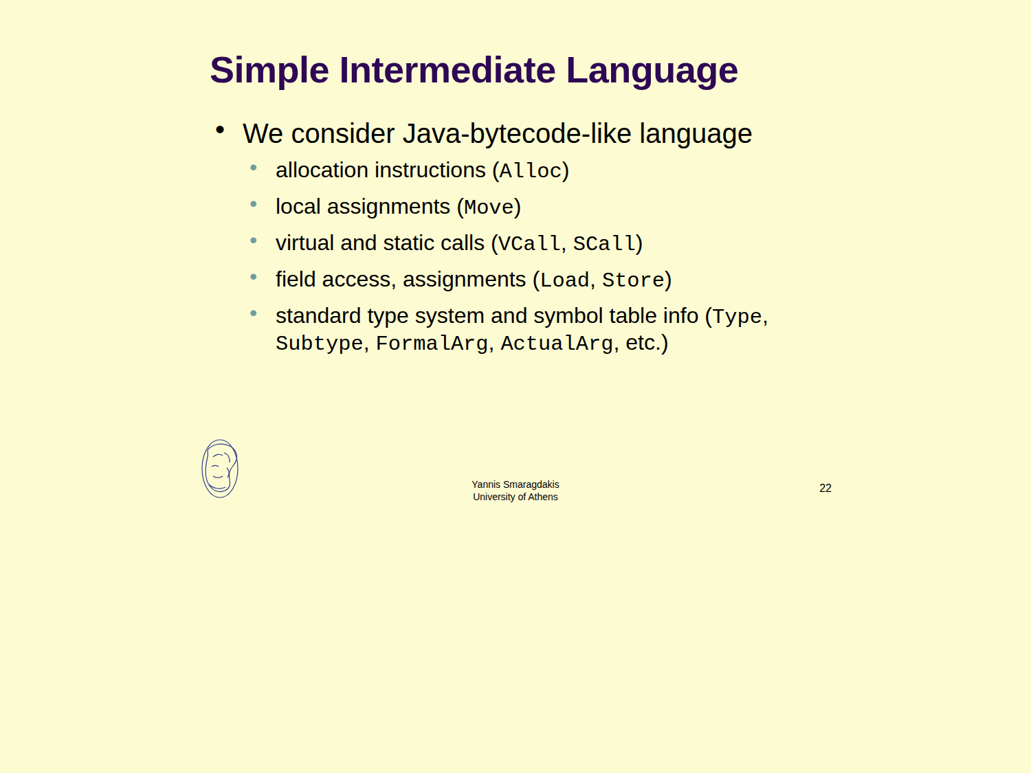Simple Intermediate Language
We consider Java-bytecode-like language
allocation instructions (Alloc)
local assignments (Move)
virtual and static calls (VCall, SCall)
field access, assignments (Load, Store)
standard type system and symbol table info (Type, Subtype, FormalArg, ActualArg, etc.)
Yannis Smaragdakis
University of Athens
22